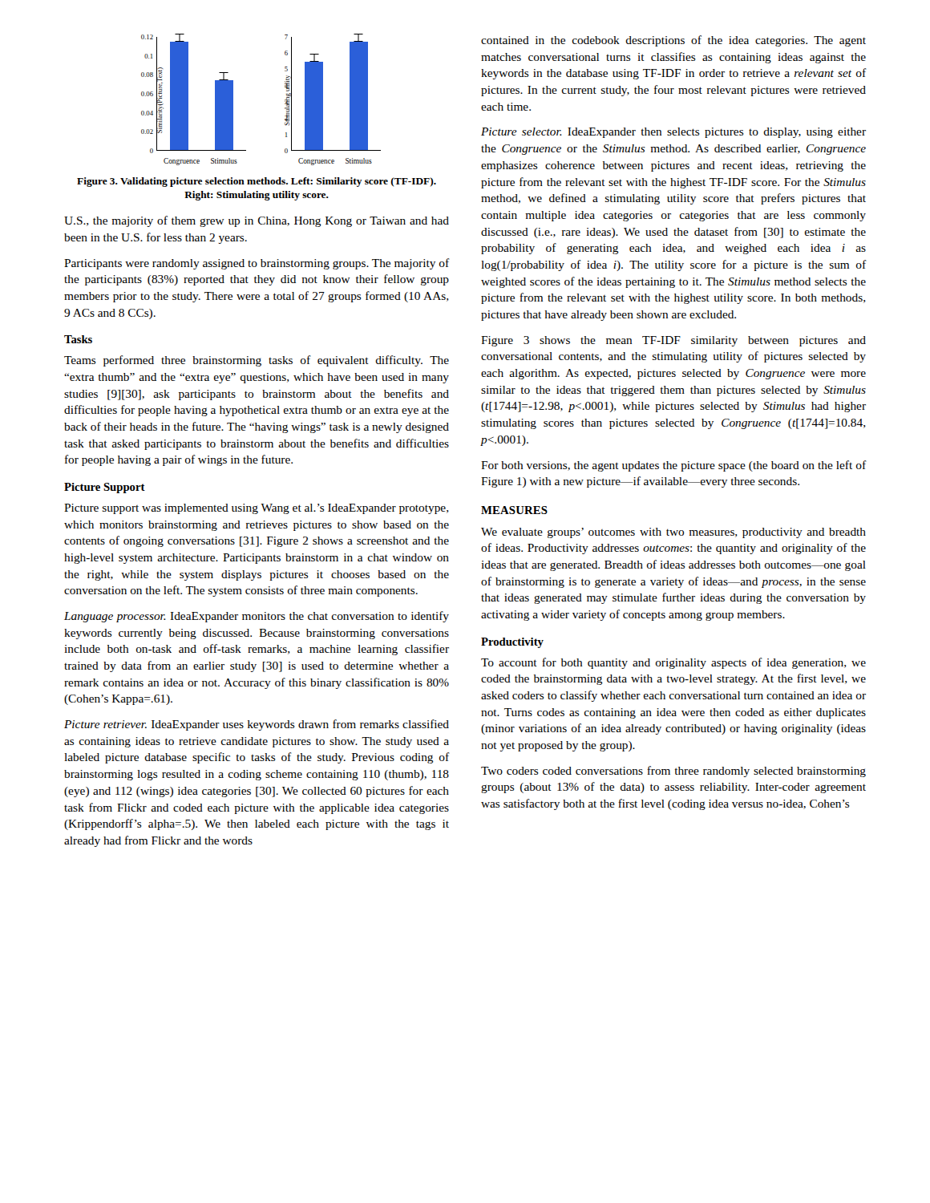Similarity(Picture,Text)
0.12 0.1 0.08 0.06 0.04 0.02 0
Congruence Stimulus
Stimulating utility
7 6 5 4 3 2 1 0
Congruence Stimulus
Figure 3. Validating picture selection methods. Left: Similarity score (TF-IDF). Right: Stimulating utility score.
U.S., the majority of them grew up in China, Hong Kong or Taiwan and had been in the U.S. for less than 2 years.
Participants were randomly assigned to brainstorming groups. The majority of the participants (83%) reported that they did not know their fellow group members prior to the study. There were a total of 27 groups formed (10 AAs, 9 ACs and 8 CCs).
Tasks
Teams performed three brainstorming tasks of equivalent difficulty. The “extra thumb” and the “extra eye” questions, which have been used in many studies [9][30], ask participants to brainstorm about the benefits and difficulties for people having a hypothetical extra thumb or an extra eye at the back of their heads in the future. The “having wings” task is a newly designed task that asked participants to brainstorm about the benefits and difficulties for people having a pair of wings in the future.
Picture Support
Picture support was implemented using Wang et al.’s IdeaExpander prototype, which monitors brainstorming and retrieves pictures to show based on the contents of ongoing conversations [31]. Figure 2 shows a screenshot and the high-level system architecture. Participants brainstorm in a chat window on the right, while the system displays pictures it chooses based on the conversation on the left. The system consists of three main components.
Language processor. IdeaExpander monitors the chat conversation to identify keywords currently being discussed. Because brainstorming conversations include both on-task and off-task remarks, a machine learning classifier trained by data from an earlier study [30] is used to determine whether a remark contains an idea or not. Accuracy of this binary classification is 80% (Cohen’s Kappa=.61).
Picture retriever. IdeaExpander uses keywords drawn from remarks classified as containing ideas to retrieve candidate pictures to show. The study used a labeled picture database specific to tasks of the study. Previous coding of brainstorming logs resulted in a coding scheme containing 110 (thumb), 118 (eye) and 112 (wings) idea categories [30]. We collected 60 pictures for each task from Flickr and coded each picture with the applicable idea categories (Krippendorff’s alpha=.5). We then labeled each picture with the tags it already had from Flickr and the words
contained in the codebook descriptions of the idea categories. The agent matches conversational turns it classifies as containing ideas against the keywords in the database using TF-IDF in order to retrieve a relevant set of pictures. In the current study, the four most relevant pictures were retrieved each time.
Picture selector. IdeaExpander then selects pictures to display, using either the Congruence or the Stimulus method. As described earlier, Congruence emphasizes coherence between pictures and recent ideas, retrieving the picture from the relevant set with the highest TF-IDF score. For the Stimulus method, we defined a stimulating utility score that prefers pictures that contain multiple idea categories or categories that are less commonly discussed (i.e., rare ideas). We used the dataset from [30] to estimate the probability of generating each idea, and weighed each idea i as log(1/probability of idea i). The utility score for a picture is the sum of weighted scores of the ideas pertaining to it. The Stimulus method selects the picture from the relevant set with the highest utility score. In both methods, pictures that have already been shown are excluded.
Figure 3 shows the mean TF-IDF similarity between pictures and conversational contents, and the stimulating utility of pictures selected by each algorithm. As expected, pictures selected by Congruence were more similar to the ideas that triggered them than pictures selected by Stimulus (t[1744]=-12.98, p<.0001), while pictures selected by Stimulus had higher stimulating scores than pictures selected by Congruence (t[1744]=10.84, p<.0001).
For both versions, the agent updates the picture space (the board on the left of Figure 1) with a new picture—if available—every three seconds.
Measures
We evaluate groups’ outcomes with two measures, productivity and breadth of ideas. Productivity addresses outcomes: the quantity and originality of the ideas that are generated. Breadth of ideas addresses both outcomes—one goal of brainstorming is to generate a variety of ideas—and process, in the sense that ideas generated may stimulate further ideas during the conversation by activating a wider variety of concepts among group members.
Productivity
To account for both quantity and originality aspects of idea generation, we coded the brainstorming data with a two-level strategy. At the first level, we asked coders to classify whether each conversational turn contained an idea or not. Turns codes as containing an idea were then coded as either duplicates (minor variations of an idea already contributed) or having originality (ideas not yet proposed by the group).
Two coders coded conversations from three randomly selected brainstorming groups (about 13% of the data) to assess reliability. Inter-coder agreement was satisfactory both at the first level (coding idea versus no-idea, Cohen’s